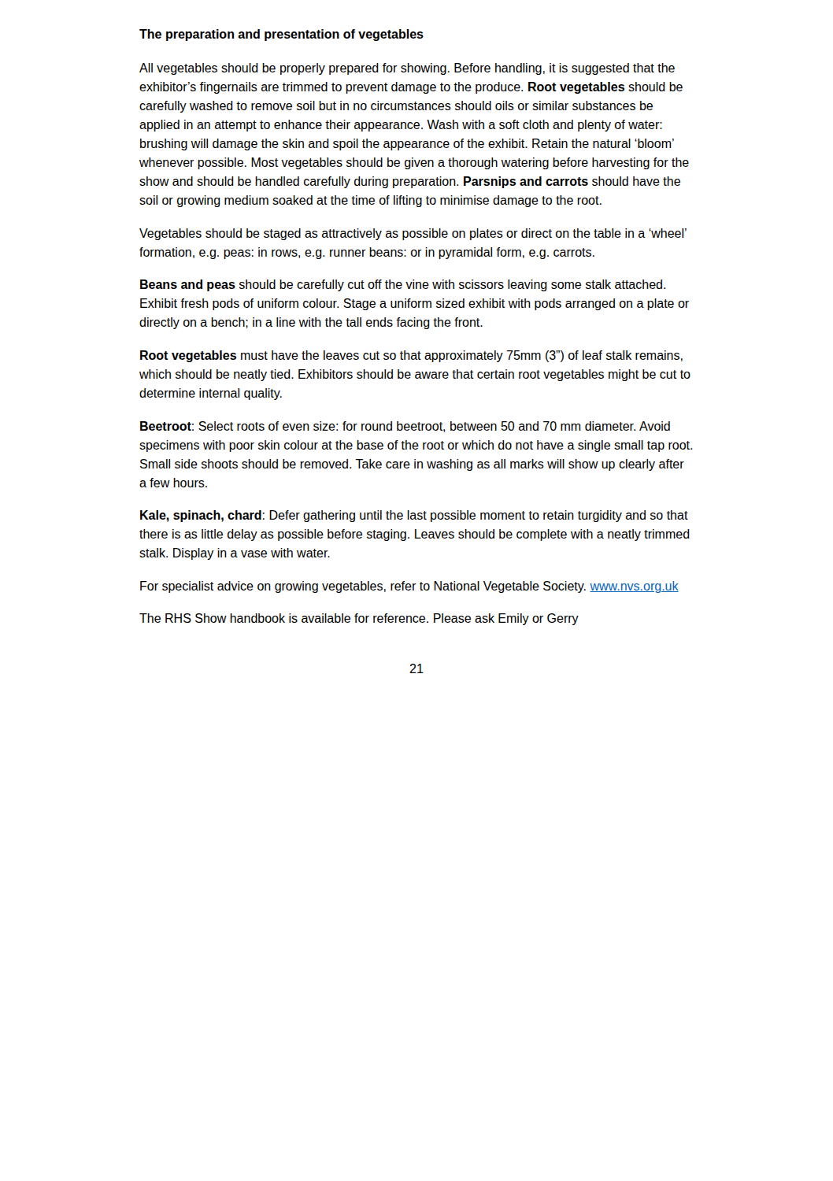The preparation and presentation of vegetables
All vegetables should be properly prepared for showing. Before handling, it is suggested that the exhibitor’s fingernails are trimmed to prevent damage to the produce. Root vegetables should be carefully washed to remove soil but in no circumstances should oils or similar substances be applied in an attempt to enhance their appearance. Wash with a soft cloth and plenty of water: brushing will damage the skin and spoil the appearance of the exhibit. Retain the natural ‘bloom’ whenever possible. Most vegetables should be given a thorough watering before harvesting for the show and should be handled carefully during preparation. Parsnips and carrots should have the soil or growing medium soaked at the time of lifting to minimise damage to the root.
Vegetables should be staged as attractively as possible on plates or direct on the table in a ‘wheel’ formation, e.g. peas: in rows, e.g. runner beans: or in pyramidal form, e.g. carrots.
Beans and peas should be carefully cut off the vine with scissors leaving some stalk attached. Exhibit fresh pods of uniform colour. Stage a uniform sized exhibit with pods arranged on a plate or directly on a bench; in a line with the tall ends facing the front.
Root vegetables must have the leaves cut so that approximately 75mm (3”) of leaf stalk remains, which should be neatly tied. Exhibitors should be aware that certain root vegetables might be cut to determine internal quality.
Beetroot: Select roots of even size: for round beetroot, between 50 and 70 mm diameter. Avoid specimens with poor skin colour at the base of the root or which do not have a single small tap root. Small side shoots should be removed. Take care in washing as all marks will show up clearly after a few hours.
Kale, spinach, chard: Defer gathering until the last possible moment to retain turgidity and so that there is as little delay as possible before staging. Leaves should be complete with a neatly trimmed stalk. Display in a vase with water.
For specialist advice on growing vegetables, refer to National Vegetable Society. www.nvs.org.uk
The RHS Show handbook is available for reference. Please ask Emily or Gerry
21